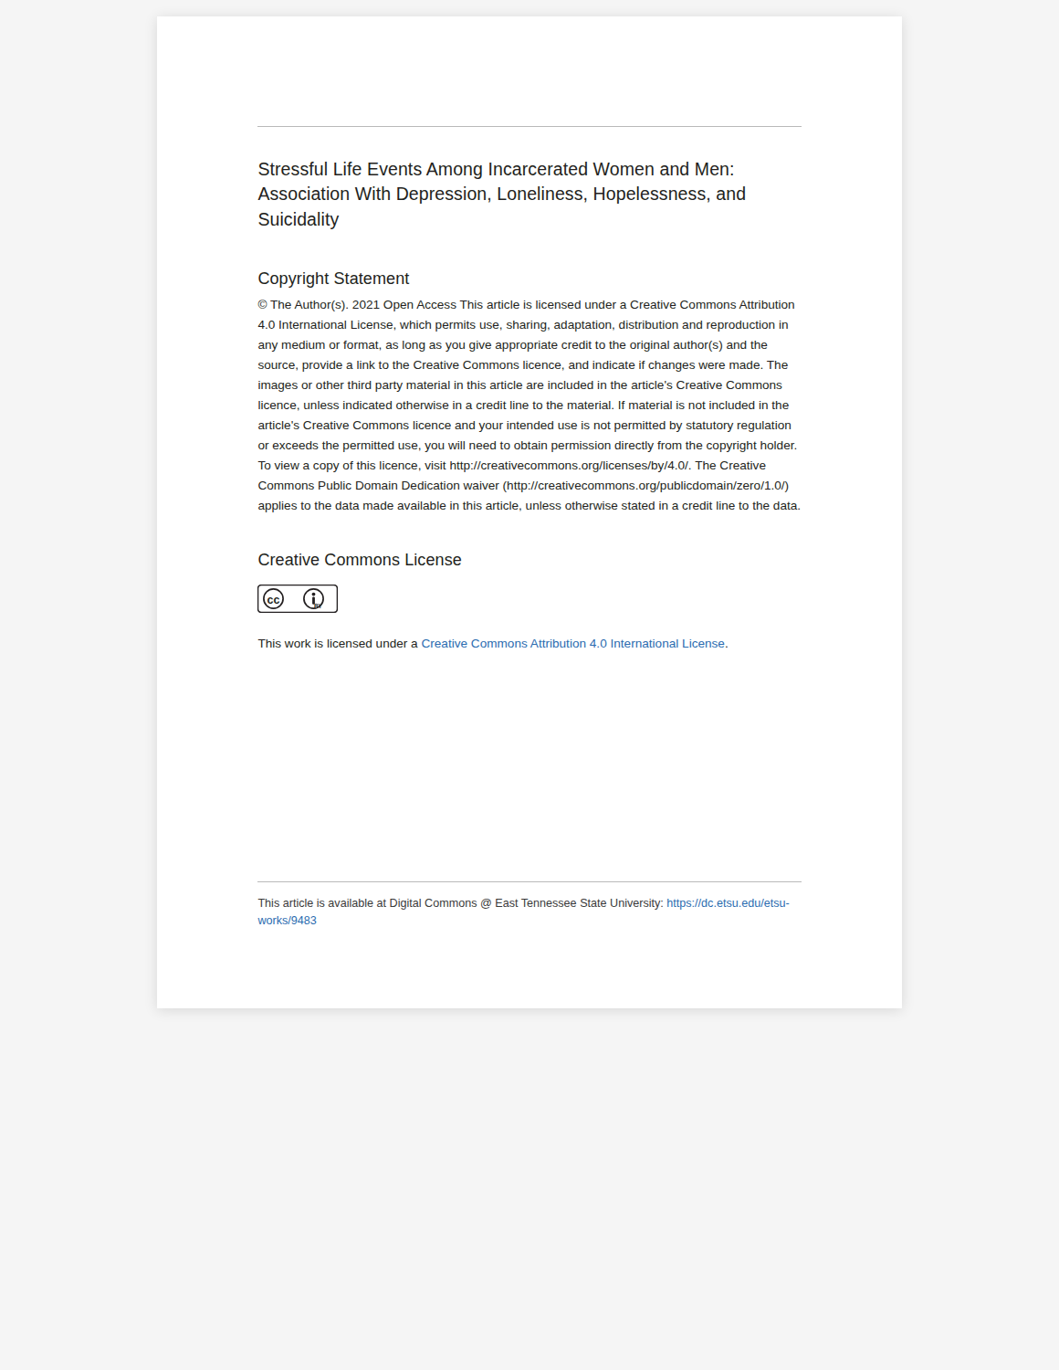Stressful Life Events Among Incarcerated Women and Men: Association With Depression, Loneliness, Hopelessness, and Suicidality
Copyright Statement
© The Author(s). 2021 Open Access This article is licensed under a Creative Commons Attribution 4.0 International License, which permits use, sharing, adaptation, distribution and reproduction in any medium or format, as long as you give appropriate credit to the original author(s) and the source, provide a link to the Creative Commons licence, and indicate if changes were made. The images or other third party material in this article are included in the article's Creative Commons licence, unless indicated otherwise in a credit line to the material. If material is not included in the article's Creative Commons licence and your intended use is not permitted by statutory regulation or exceeds the permitted use, you will need to obtain permission directly from the copyright holder. To view a copy of this licence, visit http://creativecommons.org/licenses/by/4.0/. The Creative Commons Public Domain Dedication waiver (http://creativecommons.org/publicdomain/zero/1.0/) applies to the data made available in this article, unless otherwise stated in a credit line to the data.
Creative Commons License
cc BY
This work is licensed under a Creative Commons Attribution 4.0 International License.
This article is available at Digital Commons @ East Tennessee State University: https://dc.etsu.edu/etsu-works/9483